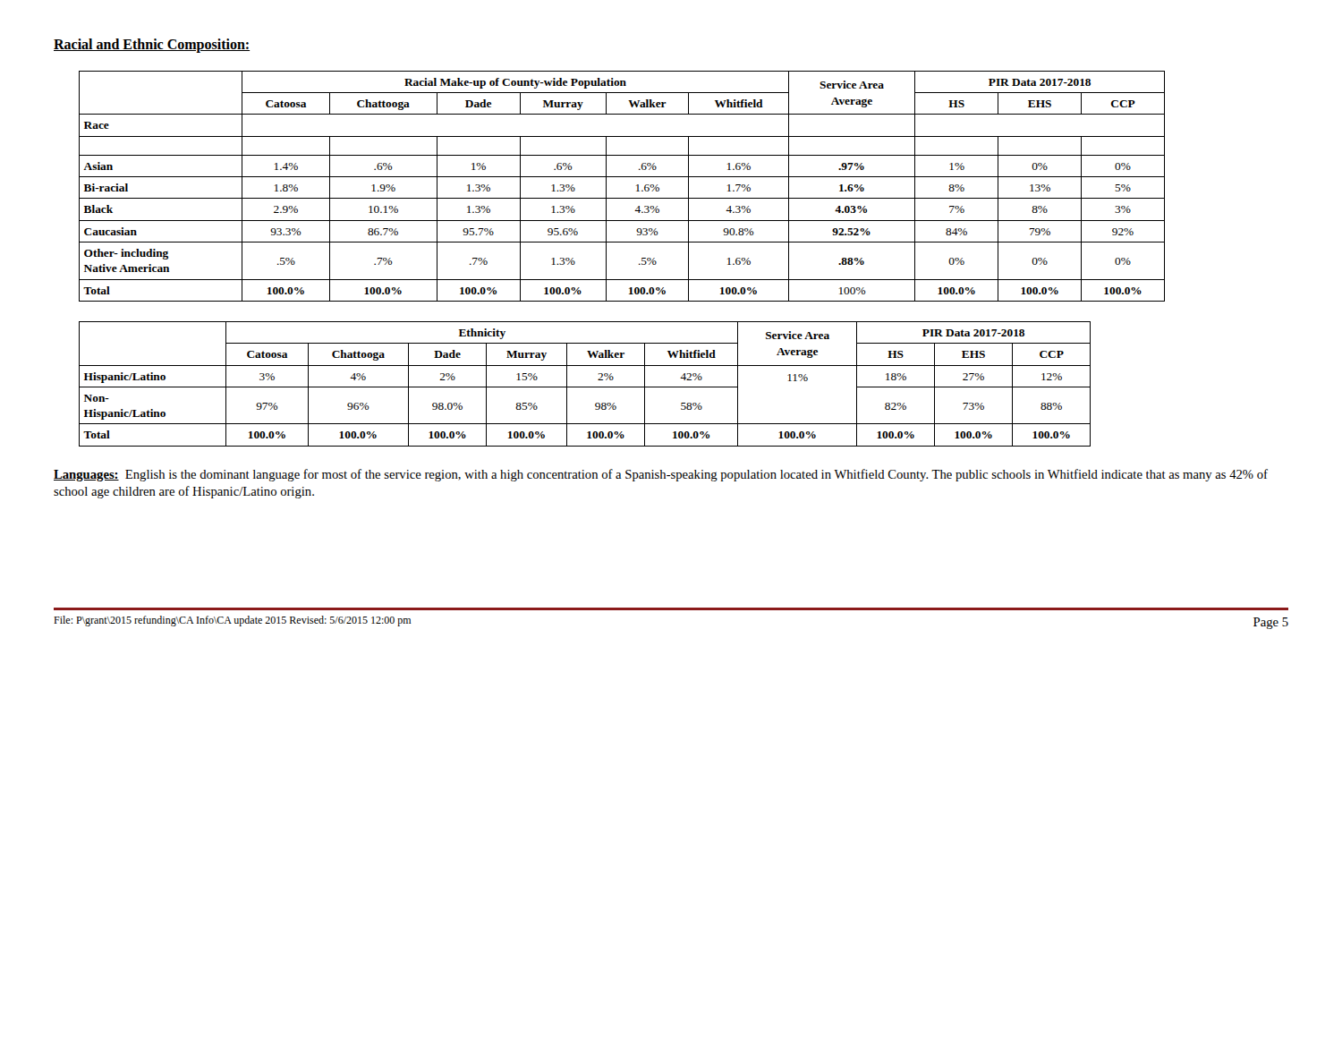Racial and Ethnic Composition:
| | Racial Make-up of County-wide Population | Service Area Average | PIR Data 2017-2018 |
| --- | --- | --- | --- |
| Catoosa | Chattooga | Dade | Murray | Walker | Whitfield | HS | EHS | CCP |
| Race | | | |
| Asian | 1.4% | .6% | 1% | .6% | .6% | 1.6% | .97% | 1% | 0% | 0% |
| Bi-racial | 1.8% | 1.9% | 1.3% | 1.3% | 1.6% | 1.7% | 1.6% | 8% | 13% | 5% |
| Black | 2.9% | 10.1% | 1.3% | 1.3% | 4.3% | 4.3% | 4.03% | 7% | 8% | 3% |
| Caucasian | 93.3% | 86.7% | 95.7% | 95.6% | 93% | 90.8% | 92.52% | 84% | 79% | 92% |
| Other- including Native American | .5% | .7% | .7% | 1.3% | .5% | 1.6% | .88% | 0% | 0% | 0% |
| Total | 100.0% | 100.0% | 100.0% | 100.0% | 100.0% | 100.0% | 100% | 100.0% | 100.0% | 100.0% |
| | Ethnicity | Service Area Average | PIR Data 2017-2018 |
| --- | --- | --- | --- |
| Catoosa | Chattooga | Dade | Murray | Walker | Whitfield | HS | EHS | CCP |
| Hispanic/Latino | 3% | 4% | 2% | 15% | 2% | 42% | 11% | 18% | 27% | 12% |
| Non- Hispanic/Latino | 97% | 96% | 98.0% | 85% | 98% | 58% | 82% | 73% | 88% |
| Total | 100.0% | 100.0% | 100.0% | 100.0% | 100.0% | 100.0% | 100.0% | 100.0% | 100.0% | 100.0% |
Languages: English is the dominant language for most of the service region, with a high concentration of a Spanish-speaking population located in Whitfield County. The public schools in Whitfield indicate that as many as 42% of school age children are of Hispanic/Latino origin.
File: P\grant\2015 refunding\CA Info\CA update 2015 Revised: 5/6/2015 12:00 pm Page 5